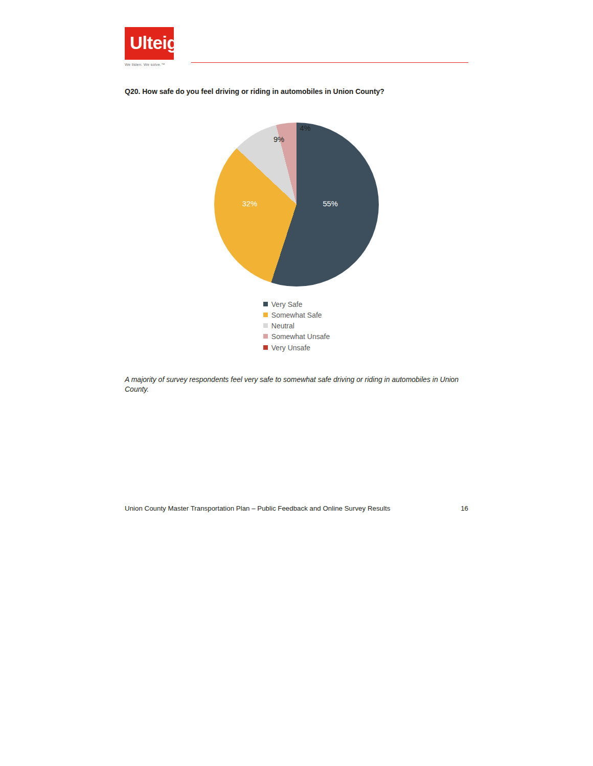Ulteig
We listen. We solve.™
Q20. How safe do you feel driving or riding in automobiles in Union County?
55% 32% 9% 4%
Very Safe
Somewhat Safe
Neutral
Somewhat Unsafe
Very Unsafe
A majority of survey respondents feel very safe to somewhat safe driving or riding in automobiles in Union County.
Union County Master Transportation Plan – Public Feedback and Online Survey Results 16